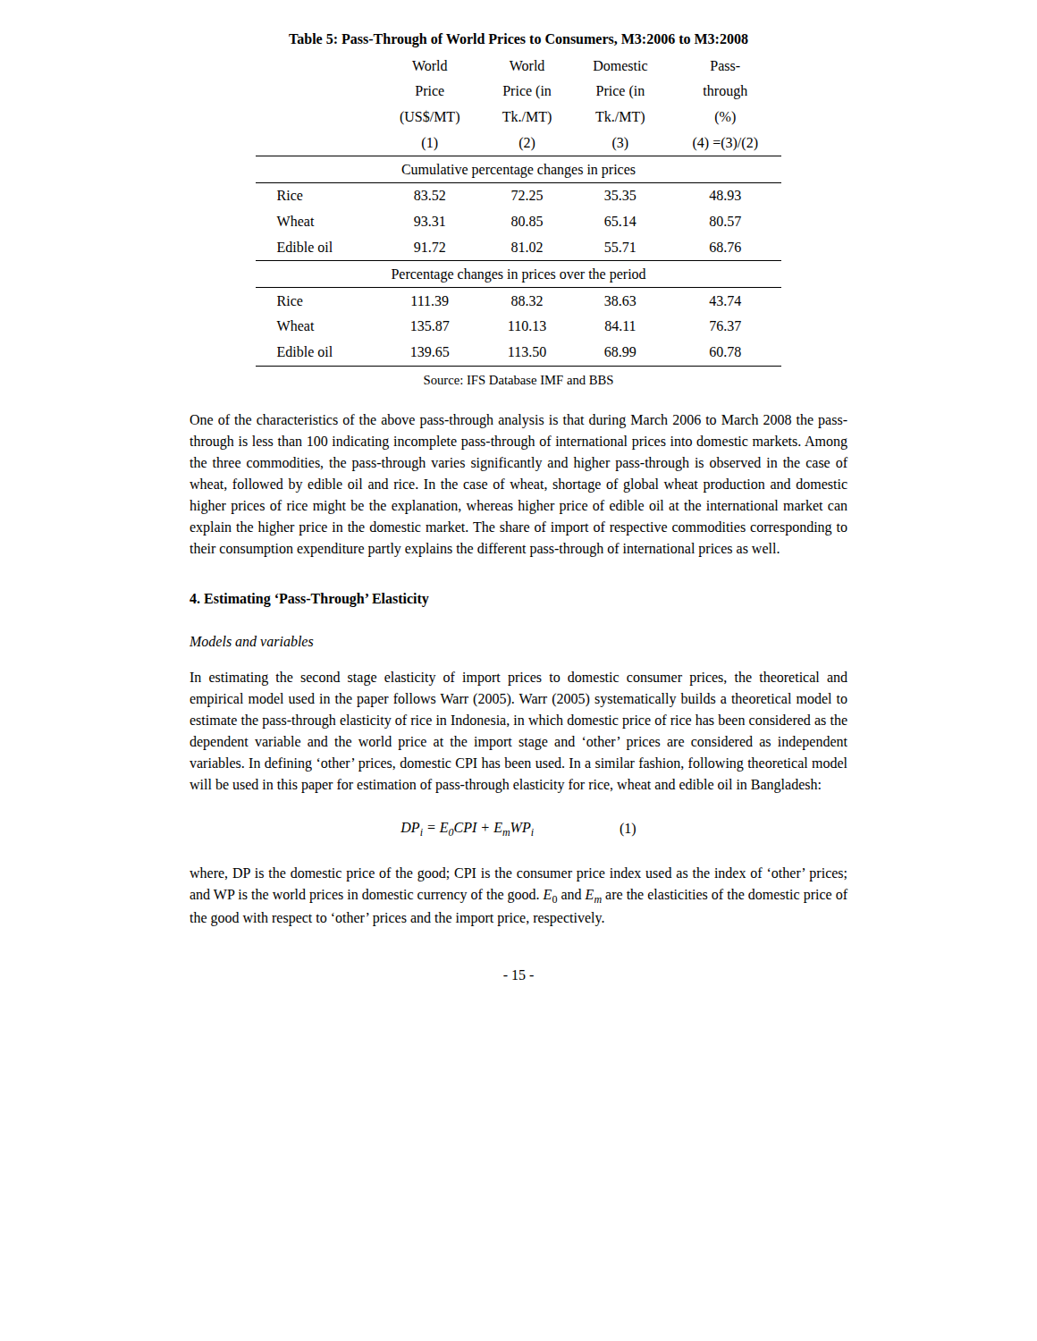Table 5: Pass-Through of World Prices to Consumers, M3:2006 to M3:2008
| | World | World | Domestic | Pass- |
| | Price | Price (in | Price (in | through |
| | (US$/MT) | Tk./MT) | Tk./MT) | (%) |
| | (1) | (2) | (3) | (4) =(3)/(2) |
| Cumulative percentage changes in prices |
| Rice | 83.52 | 72.25 | 35.35 | 48.93 |
| Wheat | 93.31 | 80.85 | 65.14 | 80.57 |
| Edible oil | 91.72 | 81.02 | 55.71 | 68.76 |
| Percentage changes in prices over the period |
| Rice | 111.39 | 88.32 | 38.63 | 43.74 |
| Wheat | 135.87 | 110.13 | 84.11 | 76.37 |
| Edible oil | 139.65 | 113.50 | 68.99 | 60.78 |
Source: IFS Database IMF and BBS
One of the characteristics of the above pass-through analysis is that during March 2006 to March 2008 the pass-through is less than 100 indicating incomplete pass-through of international prices into domestic markets. Among the three commodities, the pass-through varies significantly and higher pass-through is observed in the case of wheat, followed by edible oil and rice. In the case of wheat, shortage of global wheat production and domestic higher prices of rice might be the explanation, whereas higher price of edible oil at the international market can explain the higher price in the domestic market. The share of import of respective commodities corresponding to their consumption expenditure partly explains the different pass-through of international prices as well.
4. Estimating ‘Pass-Through’ Elasticity
Models and variables
In estimating the second stage elasticity of import prices to domestic consumer prices, the theoretical and empirical model used in the paper follows Warr (2005). Warr (2005) systematically builds a theoretical model to estimate the pass-through elasticity of rice in Indonesia, in which domestic price of rice has been considered as the dependent variable and the world price at the import stage and ‘other’ prices are considered as independent variables. In defining ‘other’ prices, domestic CPI has been used. In a similar fashion, following theoretical model will be used in this paper for estimation of pass-through elasticity for rice, wheat and edible oil in Bangladesh:
DPi = E0CPI + EmWPi (1)
where, DP is the domestic price of the good; CPI is the consumer price index used as the index of ‘other’ prices; and WP is the world prices in domestic currency of the good. E0 and Em are the elasticities of the domestic price of the good with respect to ‘other’ prices and the import price, respectively.
- 15 -